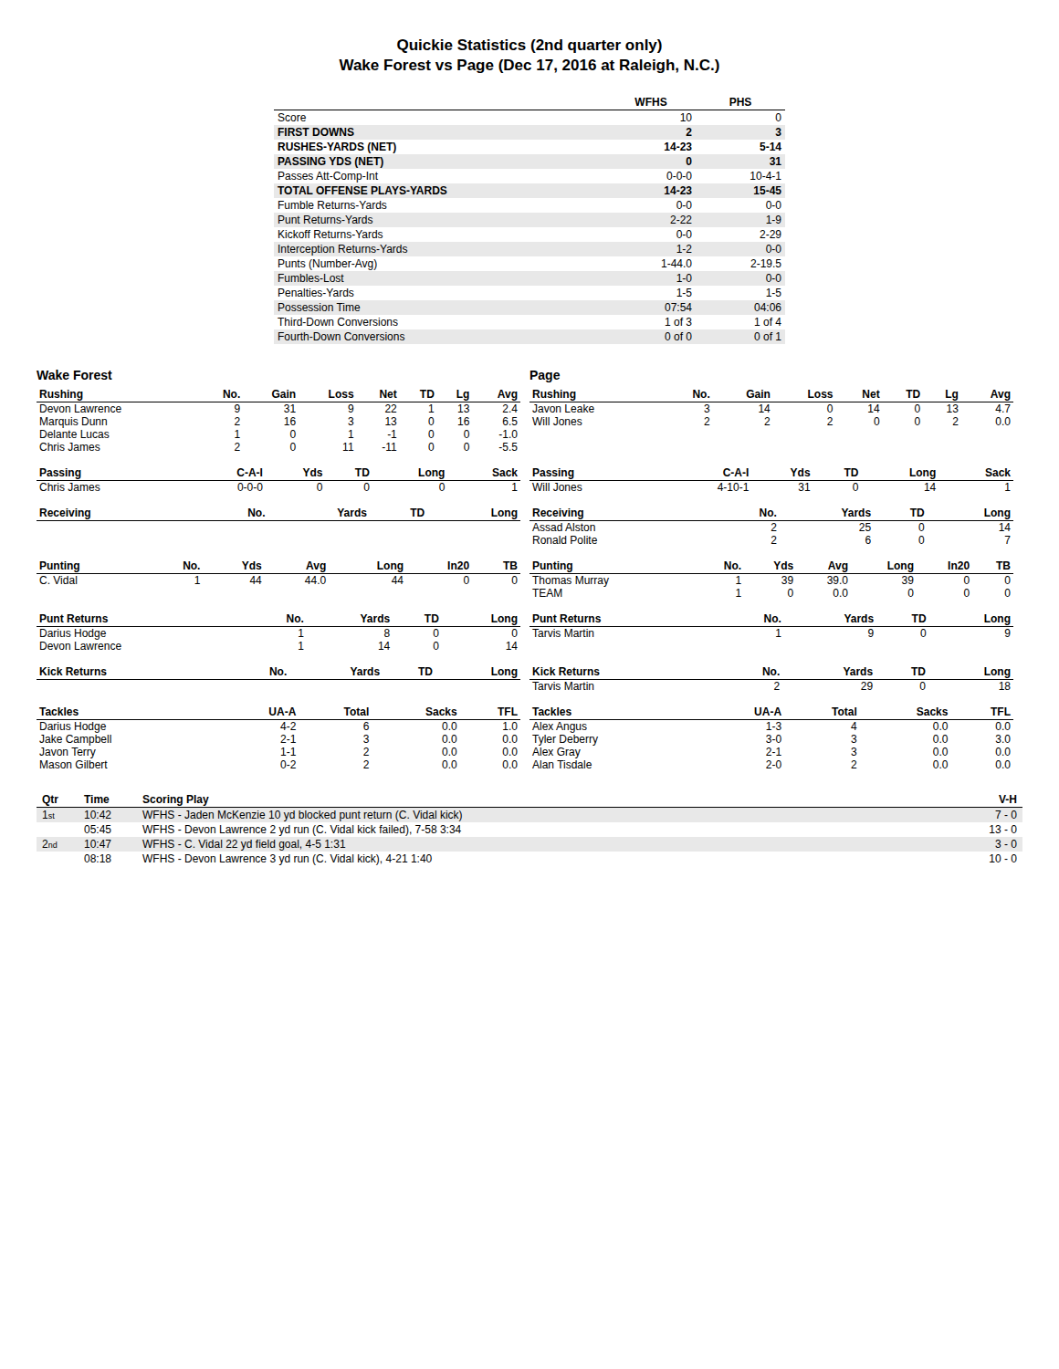Quickie Statistics (2nd quarter only)
Wake Forest vs Page (Dec 17, 2016 at Raleigh, N.C.)
| | WFHS | PHS |
| Score | 10 | 0 |
| FIRST DOWNS | 2 | 3 |
| RUSHES-YARDS (NET) | 14-23 | 5-14 |
| PASSING YDS (NET) | 0 | 31 |
| Passes Att-Comp-Int | 0-0-0 | 10-4-1 |
| TOTAL OFFENSE PLAYS-YARDS | 14-23 | 15-45 |
| Fumble Returns-Yards | 0-0 | 0-0 |
| Punt Returns-Yards | 2-22 | 1-9 |
| Kickoff Returns-Yards | 0-0 | 2-29 |
| Interception Returns-Yards | 1-2 | 0-0 |
| Punts (Number-Avg) | 1-44.0 | 2-19.5 |
| Fumbles-Lost | 1-0 | 0-0 |
| Penalties-Yards | 1-5 | 1-5 |
| Possession Time | 07:54 | 04:06 |
| Third-Down Conversions | 1 of 3 | 1 of 4 |
| Fourth-Down Conversions | 0 of 0 | 0 of 1 |
| Wake Forest / Rushing / No. / Gain / Loss / Net / TD / Lg / Avg / / --- / --- / --- / --- / --- / --- / --- / --- / / Devon Lawrence / 9 / 31 / 9 / 22 / 1 / 13 / 2.4 / / Marquis Dunn / 2 / 16 / 3 / 13 / 0 / 16 / 6.5 / / Delante Lucas / 1 / 0 / 1 / -1 / 0 / 0 / -1.0 / / Chris James / 2 / 0 / 11 / -11 / 0 / 0 / -5.5 / / Passing / C-A-I / Yds / TD / Long / Sack / / --- / --- / --- / --- / --- / --- / / Chris James / 0-0-0 / 0 / 0 / 0 / 1 / / Receiving / No. / Yards / TD / Long / / --- / --- / --- / --- / --- / / Punting / No. / Yds / Avg / Long / In20 / TB / / --- / --- / --- / --- / --- / --- / --- / / C. Vidal / 1 / 44 / 44.0 / 44 / 0 / 0 / / Punt Returns / No. / Yards / TD / Long / / --- / --- / --- / --- / --- / / Darius Hodge / 1 / 8 / 0 / 0 / / Devon Lawrence / 1 / 14 / 0 / 14 / / Kick Returns / No. / Yards / TD / Long / / --- / --- / --- / --- / --- / / Tackles / UA-A / Total / Sacks / TFL / / --- / --- / --- / --- / --- / / Darius Hodge / 4-2 / 6 / 0.0 / 1.0 / / Jake Campbell / 2-1 / 3 / 0.0 / 0.0 / / Javon Terry / 1-1 / 2 / 0.0 / 0.0 / / Mason Gilbert / 0-2 / 2 / 0.0 / 0.0 / | Page / Rushing / No. / Gain / Loss / Net / TD / Lg / Avg / / --- / --- / --- / --- / --- / --- / --- / --- / / Javon Leake / 3 / 14 / 0 / 14 / 0 / 13 / 4.7 / / Will Jones / 2 / 2 / 2 / 0 / 0 / 2 / 0.0 / / Passing / C-A-I / Yds / TD / Long / Sack / / --- / --- / --- / --- / --- / --- / / Will Jones / 4-10-1 / 31 / 0 / 14 / 1 / / Receiving / No. / Yards / TD / Long / / --- / --- / --- / --- / --- / / Assad Alston / 2 / 25 / 0 / 14 / / Ronald Polite / 2 / 6 / 0 / 7 / / Punting / No. / Yds / Avg / Long / In20 / TB / / --- / --- / --- / --- / --- / --- / --- / / Thomas Murray / 1 / 39 / 39.0 / 39 / 0 / 0 / / TEAM / 1 / 0 / 0.0 / 0 / 0 / 0 / / Punt Returns / No. / Yards / TD / Long / / --- / --- / --- / --- / --- / / Tarvis Martin / 1 / 9 / 0 / 9 / / Kick Returns / No. / Yards / TD / Long / / --- / --- / --- / --- / --- / / Tarvis Martin / 2 / 29 / 0 / 18 / / Tackles / UA-A / Total / Sacks / TFL / / --- / --- / --- / --- / --- / / Alex Angus / 1-3 / 4 / 0.0 / 0.0 / / Tyler Deberry / 3-0 / 3 / 0.0 / 3.0 / / Alex Gray / 2-1 / 3 / 0.0 / 0.0 / / Alan Tisdale / 2-0 / 2 / 0.0 / 0.0 / |
| Qtr | Time | Scoring Play | V-H |
| --- | --- | --- | --- |
| 1 st | 10:42 | WFHS - Jaden McKenzie 10 yd blocked punt return (C. Vidal kick) | 7 - 0 |
| | 05:45 | WFHS - Devon Lawrence 2 yd run (C. Vidal kick failed), 7-58 3:34 | 13 - 0 |
| 2 nd | 10:47 | WFHS - C. Vidal 22 yd field goal, 4-5 1:31 | 3 - 0 |
| | 08:18 | WFHS - Devon Lawrence 3 yd run (C. Vidal kick), 4-21 1:40 | 10 - 0 |